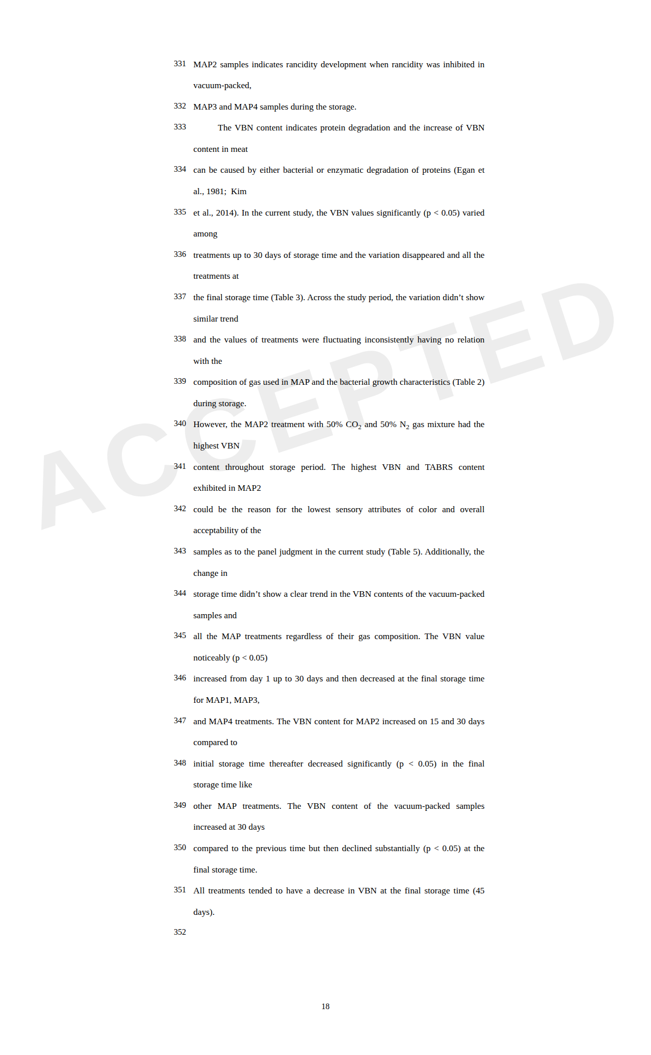ACCEPTED
331 MAP2 samples indicates rancidity development when rancidity was inhibited in vacuum-packed,
332 MAP3 and MAP4 samples during the storage.
333 The VBN content indicates protein degradation and the increase of VBN content in meat
334can be caused by either bacterial or enzymatic degradation of proteins (Egan et al., 1981; Kim
335et al., 2014). In the current study, the VBN values significantly (p < 0.05) varied among
336treatments up to 30 days of storage time and the variation disappeared and all the treatments at
337the final storage time (Table 3). Across the study period, the variation didn’t show similar trend
338and the values of treatments were fluctuating inconsistently having no relation with the
339composition of gas used in MAP and the bacterial growth characteristics (Table 2) during storage.
340 However, the MAP2 treatment with 50% CO2 and 50% N2 gas mixture had the highest VBN
341content throughout storage period. The highest VBN and TABRS content exhibited in MAP2
342could be the reason for the lowest sensory attributes of color and overall acceptability of the
343samples as to the panel judgment in the current study (Table 5). Additionally, the change in
344storage time didn’t show a clear trend in the VBN contents of the vacuum-packed samples and
345all the MAP treatments regardless of their gas composition. The VBN value noticeably (p < 0.05)
346increased from day 1 up to 30 days and then decreased at the final storage time for MAP1, MAP3,
347and MAP4 treatments. The VBN content for MAP2 increased on 15 and 30 days compared to
348initial storage time thereafter decreased significantly (p < 0.05) in the final storage time like
349other MAP treatments. The VBN content of the vacuum-packed samples increased at 30 days
350compared to the previous time but then declined substantially (p < 0.05) at the final storage time.
351 All treatments tended to have a decrease in VBN at the final storage time (45 days).
352
18